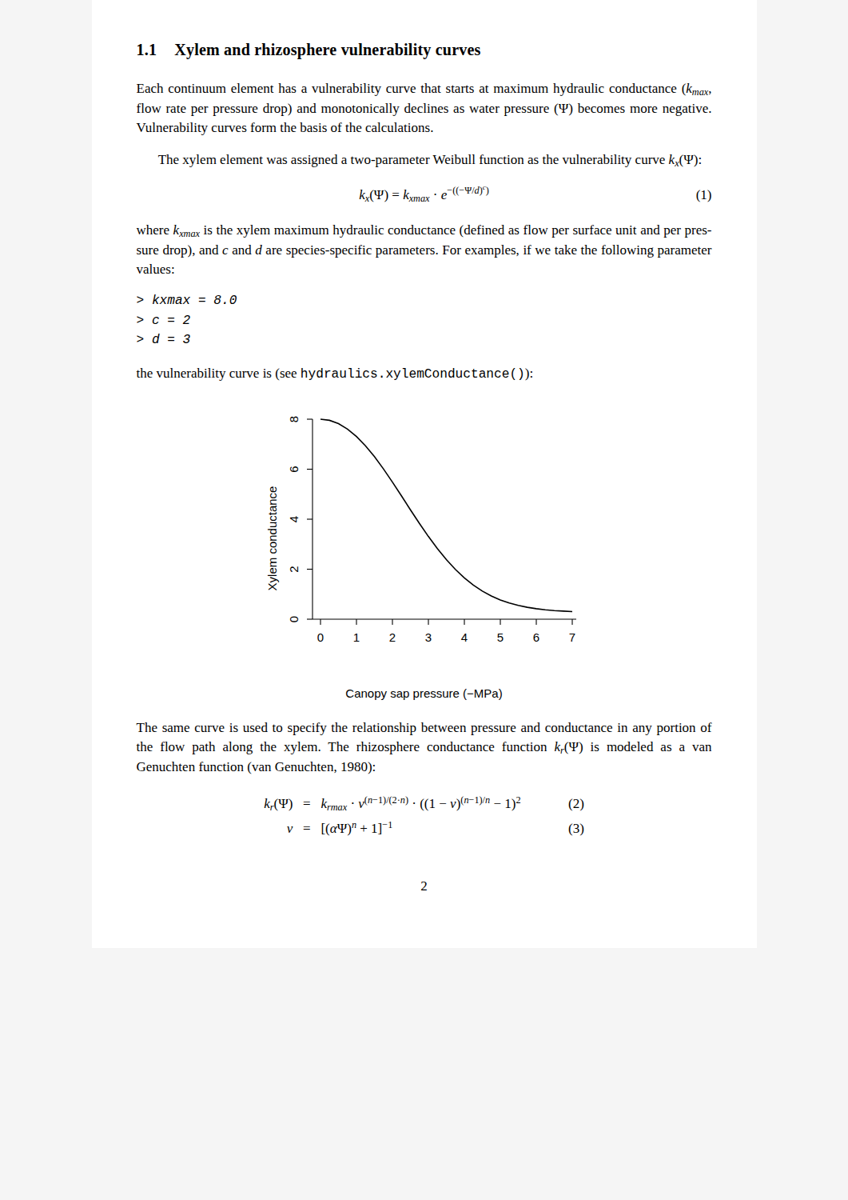1.1 Xylem and rhizosphere vulnerability curves
Each continuum element has a vulnerability curve that starts at maximum hydraulic conductance (kmax, flow rate per pressure drop) and monotonically declines as water pressure (Ψ) becomes more negative. Vulnerability curves form the basis of the calculations.
The xylem element was assigned a two-parameter Weibull function as the vulnerability curve kx(Ψ):
kx(Ψ) = kxmax · e−((−Ψ/d)c) (1)
where kxmax is the xylem maximum hydraulic conductance (defined as flow per surface unit and per pressure drop), and c and d are species-specific parameters. For examples, if we take the following parameter values:
> kxmax = 8.0
> c = 2
> d = 3
the vulnerability curve is (see hydraulics.xylemConductance()):
Xylem conductance 0 2 4 6 8 0 1 2 3 4 5 6 7
Canopy sap pressure (−MPa)
The same curve is used to specify the relationship between pressure and conductance in any portion of the flow path along the xylem. The rhizosphere conductance function kr(Ψ) is modeled as a van Genuchten function (van Genuchten, 1980):
| k r (Ψ) | = | k rmax · v ( n −1)/(2· n ) · ((1 − v ) ( n −1)/ n − 1) 2 | (2) |
| v | = | [( α Ψ) n + 1] −1 | (3) |
2